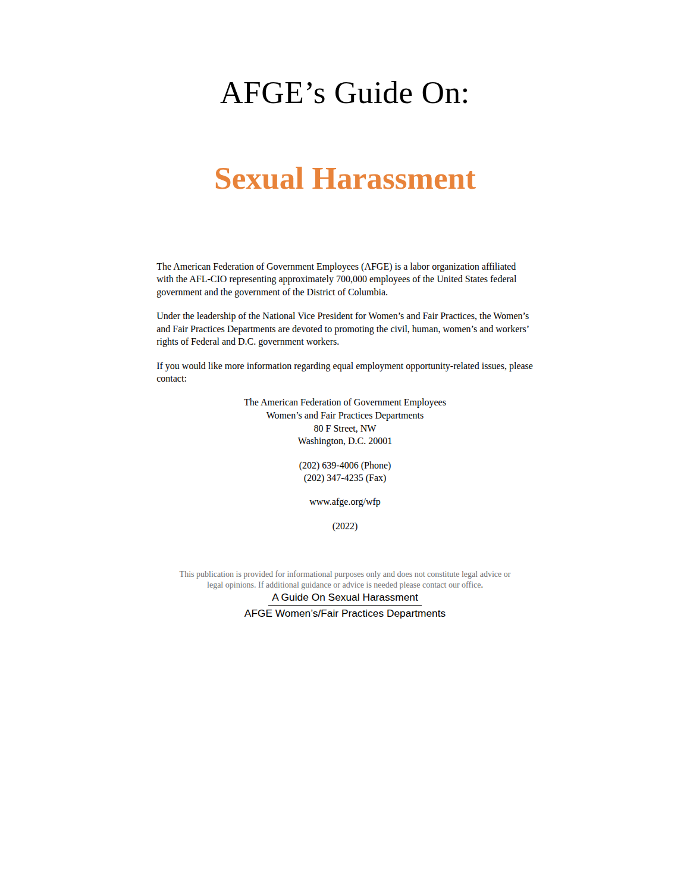AFGE’s Guide On:
Sexual Harassment
The American Federation of Government Employees (AFGE) is a labor organization affiliated with the AFL-CIO representing approximately 700,000 employees of the United States federal government and the government of the District of Columbia.
Under the leadership of the National Vice President for Women’s and Fair Practices, the Women’s and Fair Practices Departments are devoted to promoting the civil, human, women’s and workers’ rights of Federal and D.C. government workers.
If you would like more information regarding equal employment opportunity-related issues, please contact:
The American Federation of Government Employees
Women’s and Fair Practices Departments
80 F Street, NW
Washington, D.C. 20001
(202) 639-4006 (Phone)
(202) 347-4235 (Fax)
www.afge.org/wfp
(2022)
This publication is provided for informational purposes only and does not constitute legal advice or legal opinions. If additional guidance or advice is needed please contact our office.
A Guide On Sexual Harassment AFGE Women’s/Fair Practices Departments